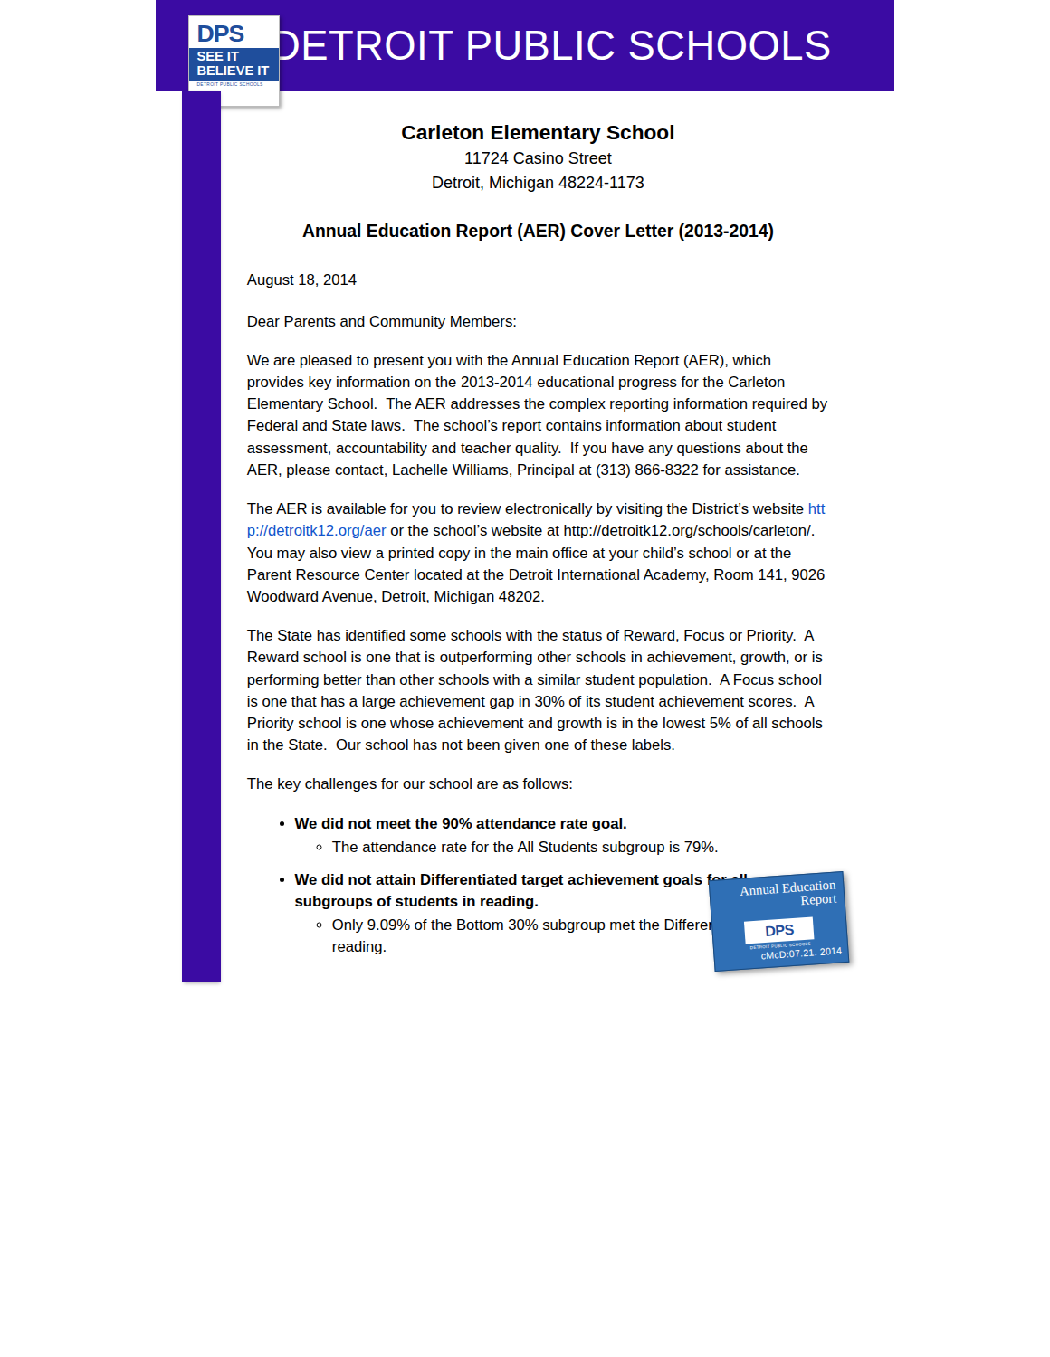DPS
SEE IT
BELIEVE IT
Detroit Public Schools
DETROIT PUBLIC SCHOOLS
Carleton Elementary School
11724 Casino Street
Detroit, Michigan 48224-1173
Annual Education Report (AER) Cover Letter (2013-2014)
August 18, 2014
Dear Parents and Community Members:
We are pleased to present you with the Annual Education Report (AER), which provides key information on the 2013-2014 educational progress for the Carleton Elementary School. The AER addresses the complex reporting information required by Federal and State laws. The school’s report contains information about student assessment, accountability and teacher quality. If you have any questions about the AER, please contact, Lachelle Williams, Principal at (313) 866-8322 for assistance.
The AER is available for you to review electronically by visiting the District’s website http://detroitk12.org/aer or the school’s website at http://detroitk12.org/schools/carleton/. You may also view a printed copy in the main office at your child’s school or at the Parent Resource Center located at the Detroit International Academy, Room 141, 9026 Woodward Avenue, Detroit, Michigan 48202.
The State has identified some schools with the status of Reward, Focus or Priority. A Reward school is one that is outperforming other schools in achievement, growth, or is performing better than other schools with a similar student population. A Focus school is one that has a large achievement gap in 30% of its student achievement scores. A Priority school is one whose achievement and growth is in the lowest 5% of all schools in the State. Our school has not been given one of these labels.
The key challenges for our school are as follows:
We did not meet the 90% attendance rate goal.
The attendance rate for the All Students subgroup is 79%.
We did not attain Differentiated target achievement goals for all subgroups of students in reading.
Only 9.09% of the Bottom 30% subgroup met the Differentiated target in reading.
Annual Education
Report
DPS
Detroit Public Schools
cMcD:07.21. 2014